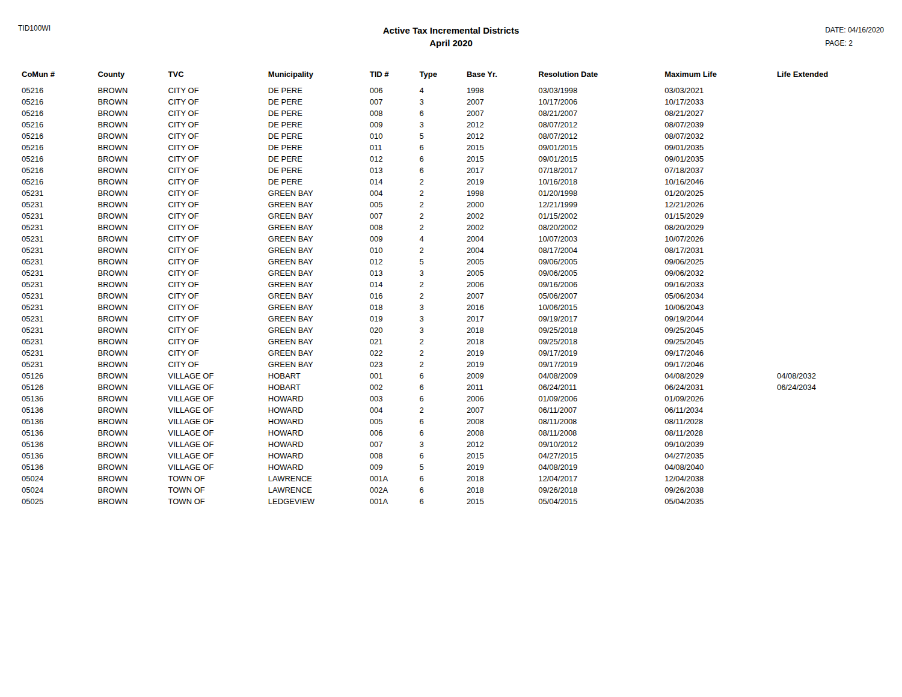TID100WI
Active Tax Incremental Districts
April 2020
DATE: 04/16/2020
PAGE: 2
| CoMun # | County | TVC | Municipality | TID # | Type | Base Yr. | Resolution Date | Maximum Life | Life Extended |
| --- | --- | --- | --- | --- | --- | --- | --- | --- | --- |
| 05216 | BROWN | CITY OF | DE PERE | 006 | 4 | 1998 | 03/03/1998 | 03/03/2021 | |
| 05216 | BROWN | CITY OF | DE PERE | 007 | 3 | 2007 | 10/17/2006 | 10/17/2033 | |
| 05216 | BROWN | CITY OF | DE PERE | 008 | 6 | 2007 | 08/21/2007 | 08/21/2027 | |
| 05216 | BROWN | CITY OF | DE PERE | 009 | 3 | 2012 | 08/07/2012 | 08/07/2039 | |
| 05216 | BROWN | CITY OF | DE PERE | 010 | 5 | 2012 | 08/07/2012 | 08/07/2032 | |
| 05216 | BROWN | CITY OF | DE PERE | 011 | 6 | 2015 | 09/01/2015 | 09/01/2035 | |
| 05216 | BROWN | CITY OF | DE PERE | 012 | 6 | 2015 | 09/01/2015 | 09/01/2035 | |
| 05216 | BROWN | CITY OF | DE PERE | 013 | 6 | 2017 | 07/18/2017 | 07/18/2037 | |
| 05216 | BROWN | CITY OF | DE PERE | 014 | 2 | 2019 | 10/16/2018 | 10/16/2046 | |
| 05231 | BROWN | CITY OF | GREEN BAY | 004 | 2 | 1998 | 01/20/1998 | 01/20/2025 | |
| 05231 | BROWN | CITY OF | GREEN BAY | 005 | 2 | 2000 | 12/21/1999 | 12/21/2026 | |
| 05231 | BROWN | CITY OF | GREEN BAY | 007 | 2 | 2002 | 01/15/2002 | 01/15/2029 | |
| 05231 | BROWN | CITY OF | GREEN BAY | 008 | 2 | 2002 | 08/20/2002 | 08/20/2029 | |
| 05231 | BROWN | CITY OF | GREEN BAY | 009 | 4 | 2004 | 10/07/2003 | 10/07/2026 | |
| 05231 | BROWN | CITY OF | GREEN BAY | 010 | 2 | 2004 | 08/17/2004 | 08/17/2031 | |
| 05231 | BROWN | CITY OF | GREEN BAY | 012 | 5 | 2005 | 09/06/2005 | 09/06/2025 | |
| 05231 | BROWN | CITY OF | GREEN BAY | 013 | 3 | 2005 | 09/06/2005 | 09/06/2032 | |
| 05231 | BROWN | CITY OF | GREEN BAY | 014 | 2 | 2006 | 09/16/2006 | 09/16/2033 | |
| 05231 | BROWN | CITY OF | GREEN BAY | 016 | 2 | 2007 | 05/06/2007 | 05/06/2034 | |
| 05231 | BROWN | CITY OF | GREEN BAY | 018 | 3 | 2016 | 10/06/2015 | 10/06/2043 | |
| 05231 | BROWN | CITY OF | GREEN BAY | 019 | 3 | 2017 | 09/19/2017 | 09/19/2044 | |
| 05231 | BROWN | CITY OF | GREEN BAY | 020 | 3 | 2018 | 09/25/2018 | 09/25/2045 | |
| 05231 | BROWN | CITY OF | GREEN BAY | 021 | 2 | 2018 | 09/25/2018 | 09/25/2045 | |
| 05231 | BROWN | CITY OF | GREEN BAY | 022 | 2 | 2019 | 09/17/2019 | 09/17/2046 | |
| 05231 | BROWN | CITY OF | GREEN BAY | 023 | 2 | 2019 | 09/17/2019 | 09/17/2046 | |
| 05126 | BROWN | VILLAGE OF | HOBART | 001 | 6 | 2009 | 04/08/2009 | 04/08/2029 | 04/08/2032 |
| 05126 | BROWN | VILLAGE OF | HOBART | 002 | 6 | 2011 | 06/24/2011 | 06/24/2031 | 06/24/2034 |
| 05136 | BROWN | VILLAGE OF | HOWARD | 003 | 6 | 2006 | 01/09/2006 | 01/09/2026 | |
| 05136 | BROWN | VILLAGE OF | HOWARD | 004 | 2 | 2007 | 06/11/2007 | 06/11/2034 | |
| 05136 | BROWN | VILLAGE OF | HOWARD | 005 | 6 | 2008 | 08/11/2008 | 08/11/2028 | |
| 05136 | BROWN | VILLAGE OF | HOWARD | 006 | 6 | 2008 | 08/11/2008 | 08/11/2028 | |
| 05136 | BROWN | VILLAGE OF | HOWARD | 007 | 3 | 2012 | 09/10/2012 | 09/10/2039 | |
| 05136 | BROWN | VILLAGE OF | HOWARD | 008 | 6 | 2015 | 04/27/2015 | 04/27/2035 | |
| 05136 | BROWN | VILLAGE OF | HOWARD | 009 | 5 | 2019 | 04/08/2019 | 04/08/2040 | |
| 05024 | BROWN | TOWN OF | LAWRENCE | 001A | 6 | 2018 | 12/04/2017 | 12/04/2038 | |
| 05024 | BROWN | TOWN OF | LAWRENCE | 002A | 6 | 2018 | 09/26/2018 | 09/26/2038 | |
| 05025 | BROWN | TOWN OF | LEDGEVIEW | 001A | 6 | 2015 | 05/04/2015 | 05/04/2035 | |